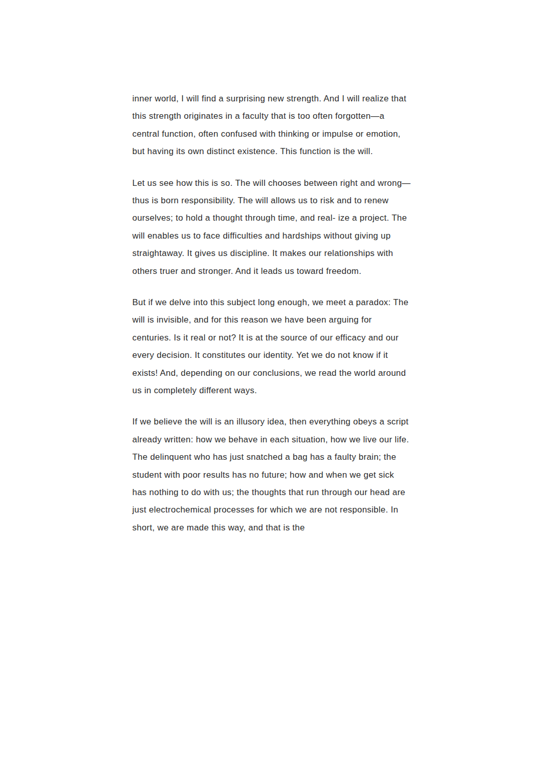inner world, I will find a surprising new strength. And I will realize that this strength originates in a faculty that is too often forgotten—a central function, often confused with thinking or impulse or emotion, but having its own distinct existence. This function is the will.
Let us see how this is so. The will chooses between right and wrong—thus is born responsibility. The will allows us to risk and to renew ourselves; to hold a thought through time, and real- ize a project. The will enables us to face difficulties and hardships without giving up straightaway. It gives us discipline. It makes our relationships with others truer and stronger. And it leads us toward freedom.
But if we delve into this subject long enough, we meet a paradox: The will is invisible, and for this reason we have been arguing for centuries. Is it real or not? It is at the source of our efficacy and our every decision. It constitutes our identity. Yet we do not know if it exists! And, depending on our conclusions, we read the world around us in completely different ways.
If we believe the will is an illusory idea, then everything obeys a script already written: how we behave in each situation, how we live our life. The delinquent who has just snatched a bag has a faulty brain; the student with poor results has no future; how and when we get sick has nothing to do with us; the thoughts that run through our head are just electrochemical processes for which we are not responsible. In short, we are made this way, and that is the